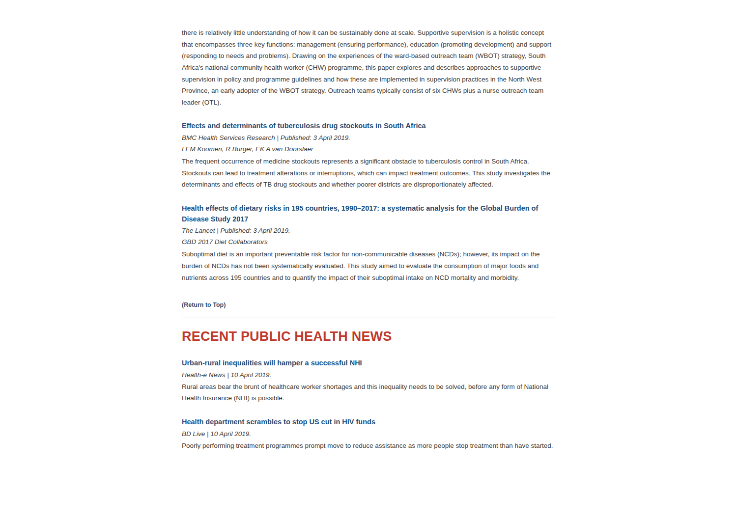there is relatively little understanding of how it can be sustainably done at scale. Supportive supervision is a holistic concept that encompasses three key functions: management (ensuring performance), education (promoting development) and support (responding to needs and problems). Drawing on the experiences of the ward-based outreach team (WBOT) strategy, South Africa's national community health worker (CHW) programme, this paper explores and describes approaches to supportive supervision in policy and programme guidelines and how these are implemented in supervision practices in the North West Province, an early adopter of the WBOT strategy. Outreach teams typically consist of six CHWs plus a nurse outreach team leader (OTL).
Effects and determinants of tuberculosis drug stockouts in South Africa
BMC Health Services Research | Published: 3 April 2019.
LEM Koomen, R Burger, EK A van Doorslaer
The frequent occurrence of medicine stockouts represents a significant obstacle to tuberculosis control in South Africa. Stockouts can lead to treatment alterations or interruptions, which can impact treatment outcomes. This study investigates the determinants and effects of TB drug stockouts and whether poorer districts are disproportionately affected.
Health effects of dietary risks in 195 countries, 1990–2017: a systematic analysis for the Global Burden of Disease Study 2017
The Lancet | Published: 3 April 2019.
GBD 2017 Diet Collaborators
Suboptimal diet is an important preventable risk factor for non-communicable diseases (NCDs); however, its impact on the burden of NCDs has not been systematically evaluated. This study aimed to evaluate the consumption of major foods and nutrients across 195 countries and to quantify the impact of their suboptimal intake on NCD mortality and morbidity.
(Return to Top)
RECENT PUBLIC HEALTH NEWS
Urban-rural inequalities will hamper a successful NHI
Health-e News | 10 April 2019.
Rural areas bear the brunt of healthcare worker shortages and this inequality needs to be solved, before any form of National Health Insurance (NHI) is possible.
Health department scrambles to stop US cut in HIV funds
BD Live | 10 April 2019.
Poorly performing treatment programmes prompt move to reduce assistance as more people stop treatment than have started.